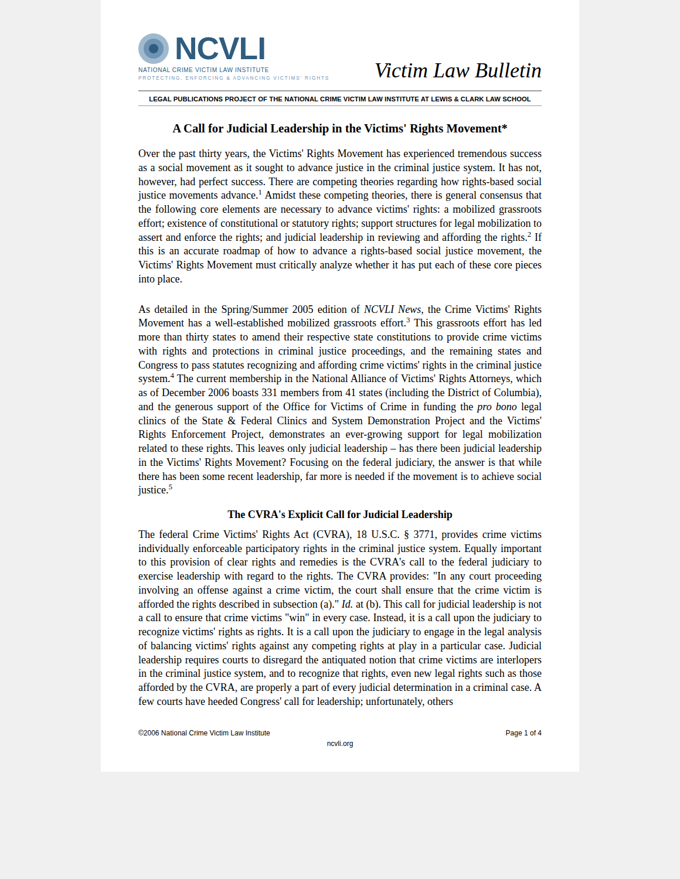NCVLI
NATIONAL CRIME VICTIM LAW INSTITUTE
PROTECTING, ENFORCING & ADVANCING VICTIMS' RIGHTS
Victim Law Bulletin
LEGAL PUBLICATIONS PROJECT OF THE NATIONAL CRIME VICTIM LAW INSTITUTE AT LEWIS & CLARK LAW SCHOOL
A Call for Judicial Leadership in the Victims' Rights Movement*
Over the past thirty years, the Victims' Rights Movement has experienced tremendous success as a social movement as it sought to advance justice in the criminal justice system. It has not, however, had perfect success. There are competing theories regarding how rights-based social justice movements advance.1 Amidst these competing theories, there is general consensus that the following core elements are necessary to advance victims' rights: a mobilized grassroots effort; existence of constitutional or statutory rights; support structures for legal mobilization to assert and enforce the rights; and judicial leadership in reviewing and affording the rights.2 If this is an accurate roadmap of how to advance a rights-based social justice movement, the Victims' Rights Movement must critically analyze whether it has put each of these core pieces into place.
As detailed in the Spring/Summer 2005 edition of NCVLI News, the Crime Victims' Rights Movement has a well-established mobilized grassroots effort.3 This grassroots effort has led more than thirty states to amend their respective state constitutions to provide crime victims with rights and protections in criminal justice proceedings, and the remaining states and Congress to pass statutes recognizing and affording crime victims' rights in the criminal justice system.4 The current membership in the National Alliance of Victims' Rights Attorneys, which as of December 2006 boasts 331 members from 41 states (including the District of Columbia), and the generous support of the Office for Victims of Crime in funding the pro bono legal clinics of the State & Federal Clinics and System Demonstration Project and the Victims' Rights Enforcement Project, demonstrates an ever-growing support for legal mobilization related to these rights. This leaves only judicial leadership – has there been judicial leadership in the Victims' Rights Movement? Focusing on the federal judiciary, the answer is that while there has been some recent leadership, far more is needed if the movement is to achieve social justice.5
The CVRA's Explicit Call for Judicial Leadership
The federal Crime Victims' Rights Act (CVRA), 18 U.S.C. § 3771, provides crime victims individually enforceable participatory rights in the criminal justice system. Equally important to this provision of clear rights and remedies is the CVRA's call to the federal judiciary to exercise leadership with regard to the rights. The CVRA provides: "In any court proceeding involving an offense against a crime victim, the court shall ensure that the crime victim is afforded the rights described in subsection (a)." Id. at (b). This call for judicial leadership is not a call to ensure that crime victims "win" in every case. Instead, it is a call upon the judiciary to recognize victims' rights as rights. It is a call upon the judiciary to engage in the legal analysis of balancing victims' rights against any competing rights at play in a particular case. Judicial leadership requires courts to disregard the antiquated notion that crime victims are interlopers in the criminal justice system, and to recognize that rights, even new legal rights such as those afforded by the CVRA, are properly a part of every judicial determination in a criminal case. A few courts have heeded Congress' call for leadership; unfortunately, others
©2006 National Crime Victim Law Institute
Page 1 of 4
ncvli.org